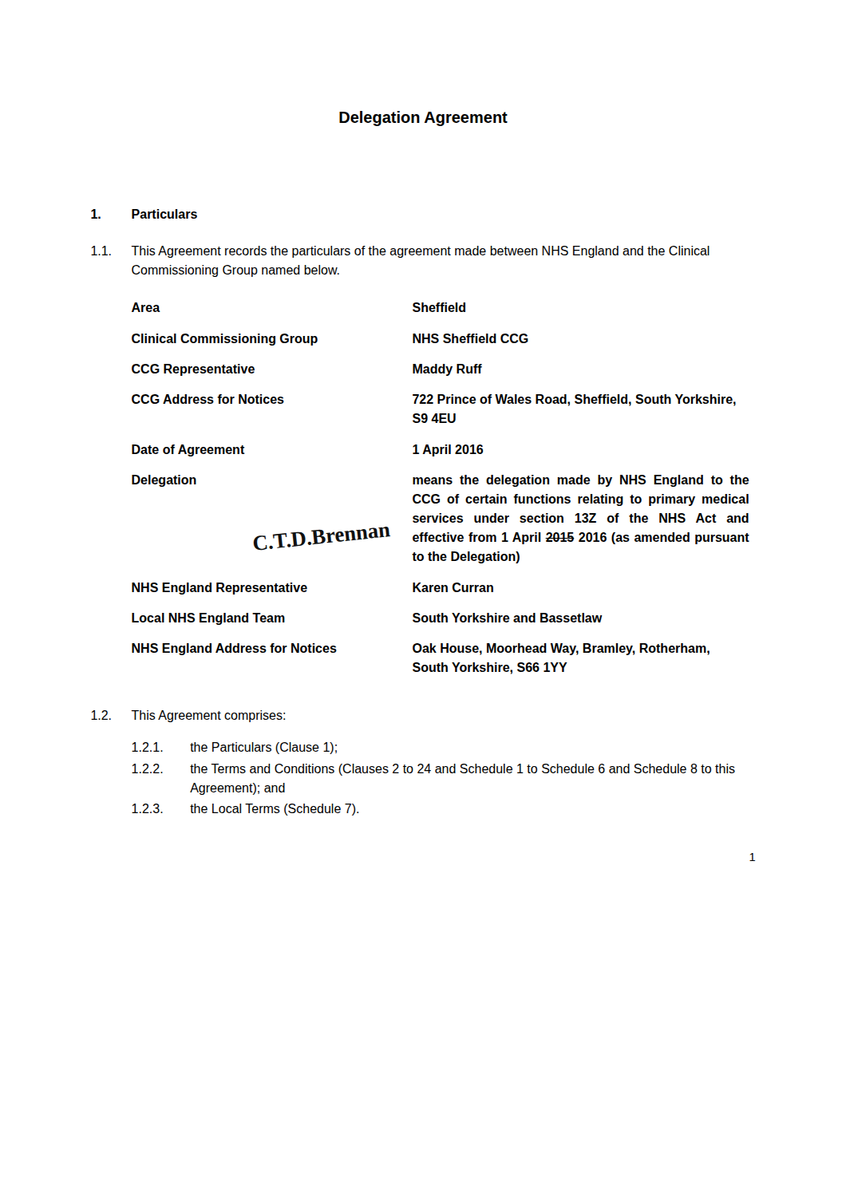Delegation Agreement
1.
Particulars
1.1.
This Agreement records the particulars of the agreement made between NHS England and the Clinical Commissioning Group named below.
| Area | Sheffield |
| Clinical Commissioning Group | NHS Sheffield CCG |
| CCG Representative | Maddy Ruff |
| CCG Address for Notices | 722 Prince of Wales Road, Sheffield, South Yorkshire, S9 4EU |
| Date of Agreement | 1 April 2016 |
| Delegation | C.T.D.Brennan means the delegation made by NHS England to the CCG of certain functions relating to primary medical services under section 13Z of the NHS Act and effective from 1 April 2015 2016 (as amended pursuant to the Delegation) |
| NHS England Representative | Karen Curran |
| Local NHS England Team | South Yorkshire and Bassetlaw |
| NHS England Address for Notices | Oak House, Moorhead Way, Bramley, Rotherham, South Yorkshire, S66 1YY |
1.2.
This Agreement comprises:
1.2.1.
the Particulars (Clause 1);
1.2.2.
the Terms and Conditions (Clauses 2 to 24 and Schedule 1 to Schedule 6 and Schedule 8 to this Agreement); and
1.2.3.
the Local Terms (Schedule 7).
1